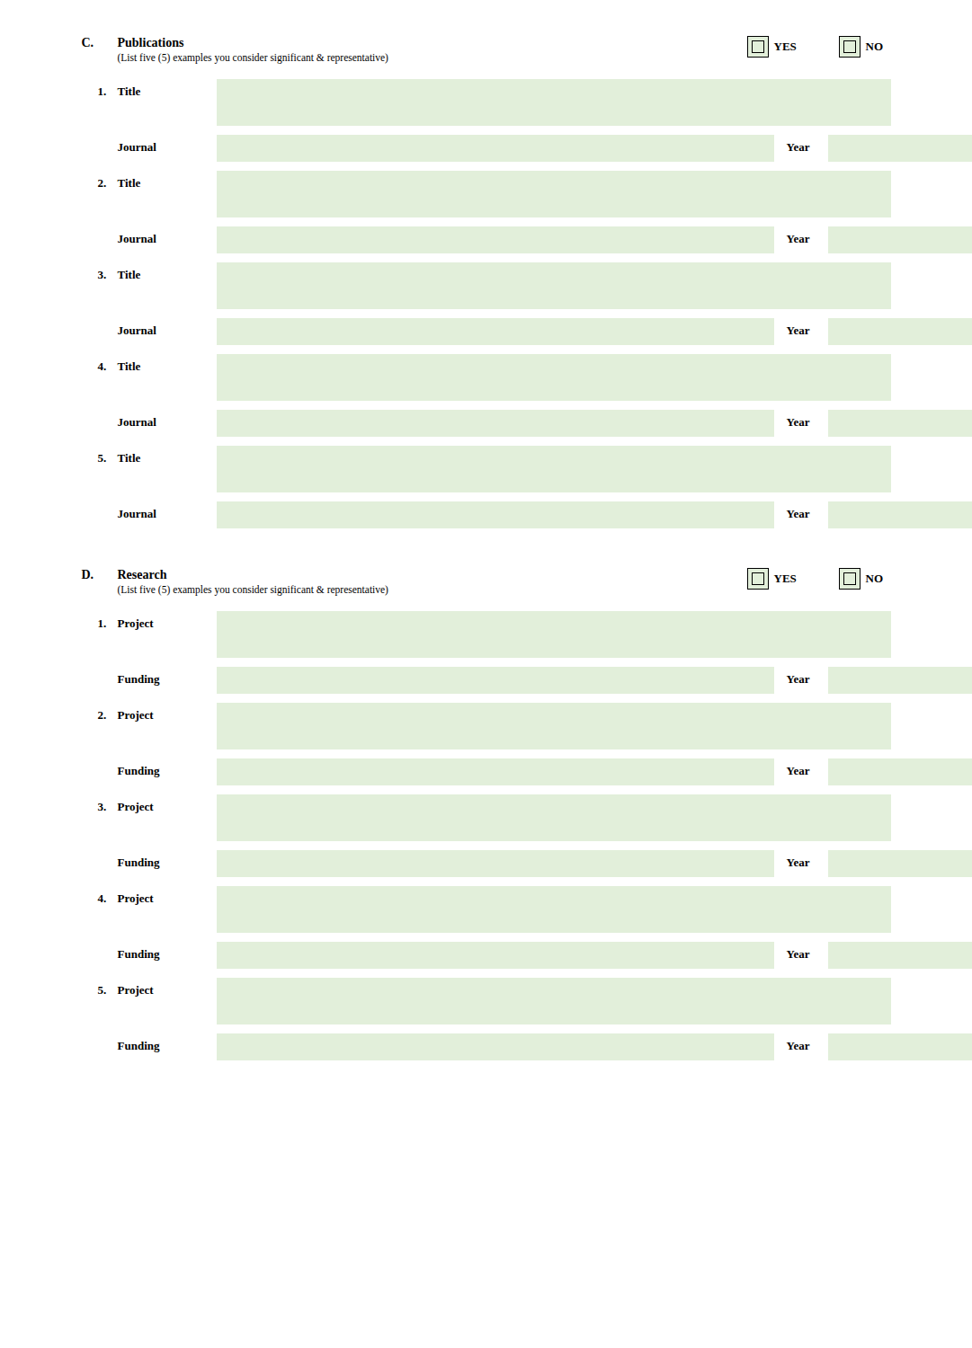C.
Publications
(List five (5) examples you consider significant & representative)
YES NO
1.
Title
Journal
Year
2.
Title
Journal
Year
3.
Title
Journal
Year
4.
Title
Journal
Year
5.
Title
Journal
Year
D.
Research
(List five (5) examples you consider significant & representative)
YES NO
1.
Project
Funding
Year
2.
Project
Funding
Year
3.
Project
Funding
Year
4.
Project
Funding
Year
5.
Project
Funding
Year